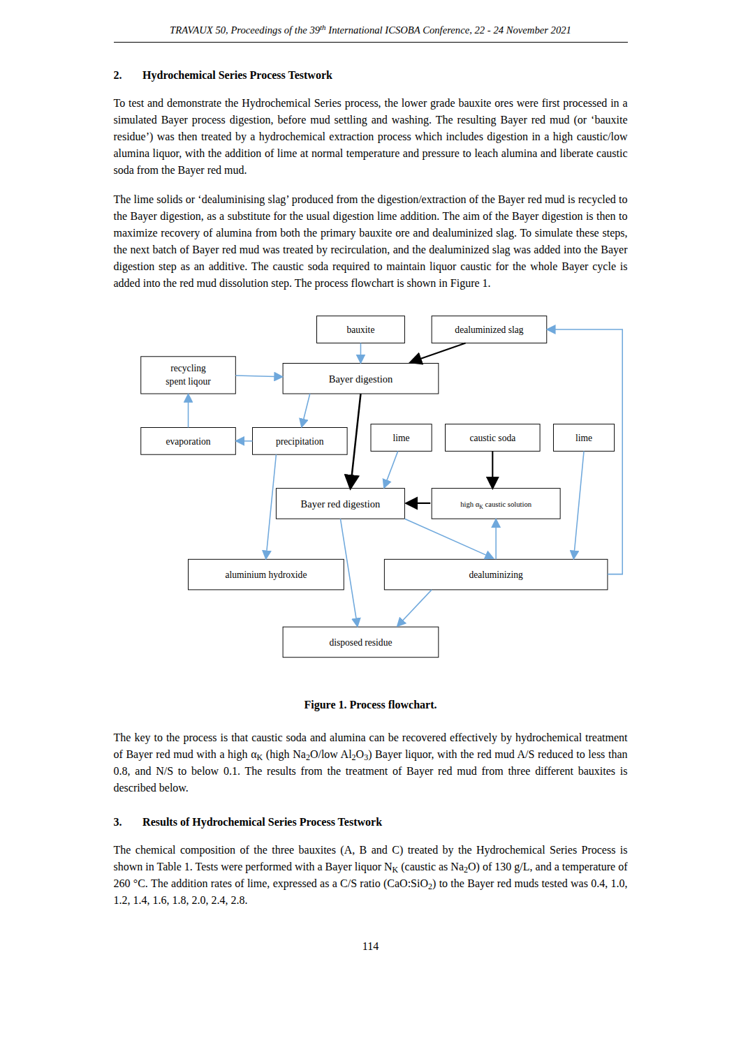TRAVAUX 50, Proceedings of the 39th International ICSOBA Conference, 22 - 24 November 2021
2. Hydrochemical Series Process Testwork
To test and demonstrate the Hydrochemical Series process, the lower grade bauxite ores were first processed in a simulated Bayer process digestion, before mud settling and washing. The resulting Bayer red mud (or ‘bauxite residue’) was then treated by a hydrochemical extraction process which includes digestion in a high caustic/low alumina liquor, with the addition of lime at normal temperature and pressure to leach alumina and liberate caustic soda from the Bayer red mud.
The lime solids or ‘dealuminising slag’ produced from the digestion/extraction of the Bayer red mud is recycled to the Bayer digestion, as a substitute for the usual digestion lime addition. The aim of the Bayer digestion is then to maximize recovery of alumina from both the primary bauxite ore and dealuminized slag. To simulate these steps, the next batch of Bayer red mud was treated by recirculation, and the dealuminized slag was added into the Bayer digestion step as an additive. The caustic soda required to maintain liquor caustic for the whole Bayer cycle is added into the red mud dissolution step. The process flowchart is shown in Figure 1.
bauxite dealuminized slag recycling spent liqour Bayer digestion evaporation precipitation lime caustic soda lime Bayer red digestion high αK caustic solution aluminium hydroxide dealuminizing disposed residue
Figure 1. Process flowchart.
The key to the process is that caustic soda and alumina can be recovered effectively by hydrochemical treatment of Bayer red mud with a high αK (high Na2O/low Al2O3) Bayer liquor, with the red mud A/S reduced to less than 0.8, and N/S to below 0.1. The results from the treatment of Bayer red mud from three different bauxites is described below.
3. Results of Hydrochemical Series Process Testwork
The chemical composition of the three bauxites (A, B and C) treated by the Hydrochemical Series Process is shown in Table 1. Tests were performed with a Bayer liquor NK (caustic as Na2O) of 130 g/L, and a temperature of 260 °C. The addition rates of lime, expressed as a C/S ratio (CaO:SiO2) to the Bayer red muds tested was 0.4, 1.0, 1.2, 1.4, 1.6, 1.8, 2.0, 2.4, 2.8.
114